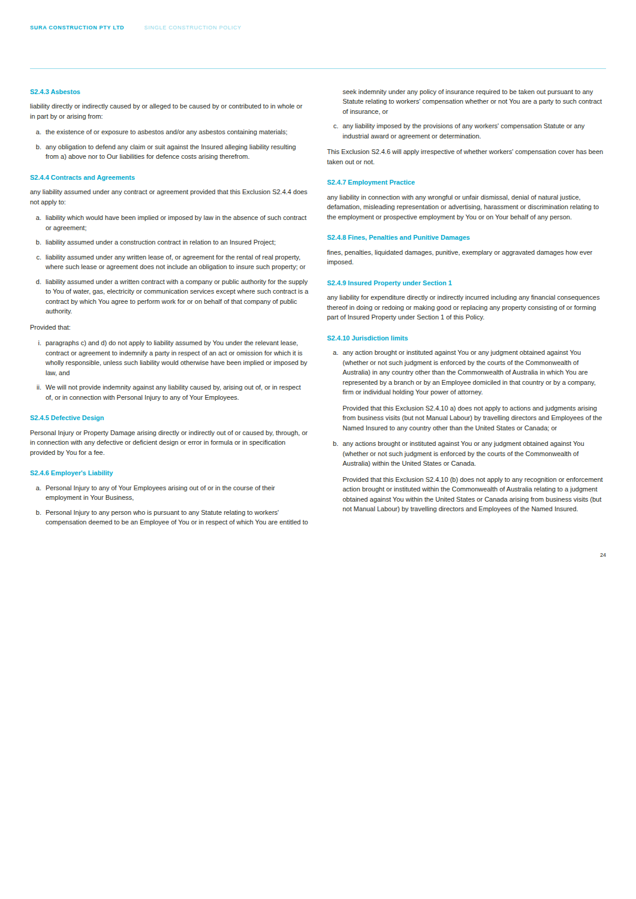SURA Construction Pty Ltd Single Construction Policy
S2.4.3 Asbestos
liability directly or indirectly caused by or alleged to be caused by or contributed to in whole or in part by or arising from:
the existence of or exposure to asbestos and/or any asbestos containing materials;
any obligation to defend any claim or suit against the Insured alleging liability resulting from a) above nor to Our liabilities for defence costs arising therefrom.
S2.4.4 Contracts and Agreements
any liability assumed under any contract or agreement provided that this Exclusion S2.4.4 does not apply to:
liability which would have been implied or imposed by law in the absence of such contract or agreement;
liability assumed under a construction contract in relation to an Insured Project;
liability assumed under any written lease of, or agreement for the rental of real property, where such lease or agreement does not include an obligation to insure such property; or
liability assumed under a written contract with a company or public authority for the supply to You of water, gas, electricity or communication services except where such contract is a contract by which You agree to perform work for or on behalf of that company of public authority.
Provided that:
paragraphs c) and d) do not apply to liability assumed by You under the relevant lease, contract or agreement to indemnify a party in respect of an act or omission for which it is wholly responsible, unless such liability would otherwise have been implied or imposed by law, and
We will not provide indemnity against any liability caused by, arising out of, or in respect of, or in connection with Personal Injury to any of Your Employees.
S2.4.5 Defective Design
Personal Injury or Property Damage arising directly or indirectly out of or caused by, through, or in connection with any defective or deficient design or error in formula or in specification provided by You for a fee.
S2.4.6 Employer's Liability
Personal Injury to any of Your Employees arising out of or in the course of their employment in Your Business,
Personal Injury to any person who is pursuant to any Statute relating to workers' compensation deemed to be an Employee of You or in respect of which You are entitled to seek indemnity under any policy of insurance required to be taken out pursuant to any Statute relating to workers' compensation whether or not You are a party to such contract of insurance, or
any liability imposed by the provisions of any workers' compensation Statute or any industrial award or agreement or determination.
This Exclusion S2.4.6 will apply irrespective of whether workers' compensation cover has been taken out or not.
S2.4.7 Employment Practice
any liability in connection with any wrongful or unfair dismissal, denial of natural justice, defamation, misleading representation or advertising, harassment or discrimination relating to the employment or prospective employment by You or on Your behalf of any person.
S2.4.8 Fines, Penalties and Punitive Damages
fines, penalties, liquidated damages, punitive, exemplary or aggravated damages how ever imposed.
S2.4.9 Insured Property under Section 1
any liability for expenditure directly or indirectly incurred including any financial consequences thereof in doing or redoing or making good or replacing any property consisting of or forming part of Insured Property under Section 1 of this Policy.
S2.4.10 Jurisdiction limits
any action brought or instituted against You or any judgment obtained against You (whether or not such judgment is enforced by the courts of the Commonwealth of Australia) in any country other than the Commonwealth of Australia in which You are represented by a branch or by an Employee domiciled in that country or by a company, firm or individual holding Your power of attorney.
Provided that this Exclusion S2.4.10 a) does not apply to actions and judgments arising from business visits (but not Manual Labour) by travelling directors and Employees of the Named Insured to any country other than the United States or Canada; or
any actions brought or instituted against You or any judgment obtained against You (whether or not such judgment is enforced by the courts of the Commonwealth of Australia) within the United States or Canada.
Provided that this Exclusion S2.4.10 (b) does not apply to any recognition or enforcement action brought or instituted within the Commonwealth of Australia relating to a judgment obtained against You within the United States or Canada arising from business visits (but not Manual Labour) by travelling directors and Employees of the Named Insured.
24